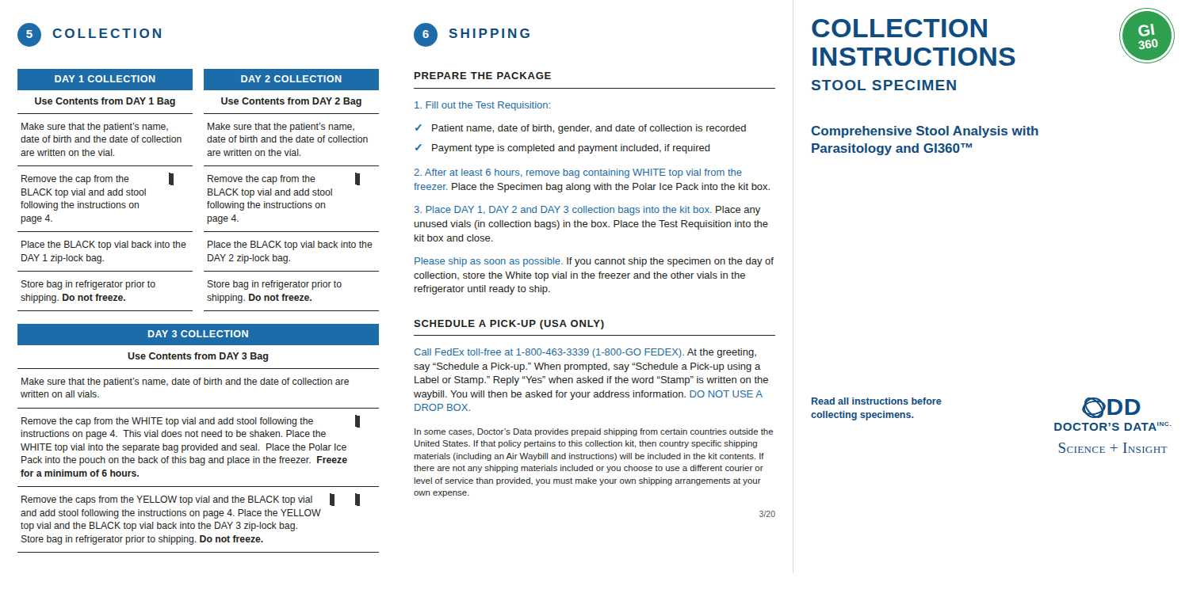5
Collection
Day 1 Collection
Use Contents from DAY 1 Bag
Make sure that the patient’s name, date of birth and the date of collection are written on the vial.
Remove the cap from the BLACK top vial and add stool following the instructions on page 4.
Place the BLACK top vial back into the DAY 1 zip-lock bag.
Store bag in refrigerator prior to shipping. Do not freeze.
Day 2 Collection
Use Contents from DAY 2 Bag
Make sure that the patient’s name, date of birth and the date of collection are written on the vial.
Remove the cap from the BLACK top vial and add stool following the instructions on page 4.
Place the BLACK top vial back into the DAY 2 zip-lock bag.
Store bag in refrigerator prior to shipping. Do not freeze.
Day 3 Collection
Use Contents from DAY 3 Bag
Make sure that the patient’s name, date of birth and the date of collection are written on all vials.
Remove the cap from the WHITE top vial and add stool following the instructions on page 4. This vial does not need to be shaken. Place the WHITE top vial into the separate bag provided and seal. Place the Polar Ice Pack into the pouch on the back of this bag and place in the freezer. Freeze for a minimum of 6 hours.
Remove the caps from the YELLOW top vial and the BLACK top vial and add stool following the instructions on page 4. Place the YELLOW top vial and the BLACK top vial back into the DAY 3 zip-lock bag. Store bag in refrigerator prior to shipping. Do not freeze.
6
Shipping
Prepare the Package
1. Fill out the Test Requisition:
Patient name, date of birth, gender, and date of collection is recorded
Payment type is completed and payment included, if required
2. After at least 6 hours, remove bag containing WHITE top vial from the freezer. Place the Specimen bag along with the Polar Ice Pack into the kit box.
3. Place DAY 1, DAY 2 and DAY 3 collection bags into the kit box. Place any unused vials (in collection bags) in the box. Place the Test Requisition into the kit box and close.
Please ship as soon as possible. If you cannot ship the specimen on the day of collection, store the White top vial in the freezer and the other vials in the refrigerator until ready to ship.
Schedule a Pick-up (USA only)
Call FedEx toll-free at 1-800-463-3339 (1-800-GO FEDEX). At the greeting, say “Schedule a Pick-up.” When prompted, say “Schedule a Pick-up using a Label or Stamp.” Reply “Yes” when asked if the word “Stamp” is written on the waybill. You will then be asked for your address information. DO NOT USE A DROP BOX.
In some cases, Doctor’s Data provides prepaid shipping from certain countries outside the United States. If that policy pertains to this collection kit, then country specific shipping materials (including an Air Waybill and instructions) will be included in the kit contents. If there are not any shipping materials included or you choose to use a different courier or level of service than provided, you must make your own shipping arrangements at your own expense.
3/20
GI 360
Collection
Instructions
Stool Specimen
Comprehensive Stool Analysis with Parasitology and GI360™
DD
DOCTOR’S DATAINC.
Science + Insight
Read all instructions before collecting specimens.